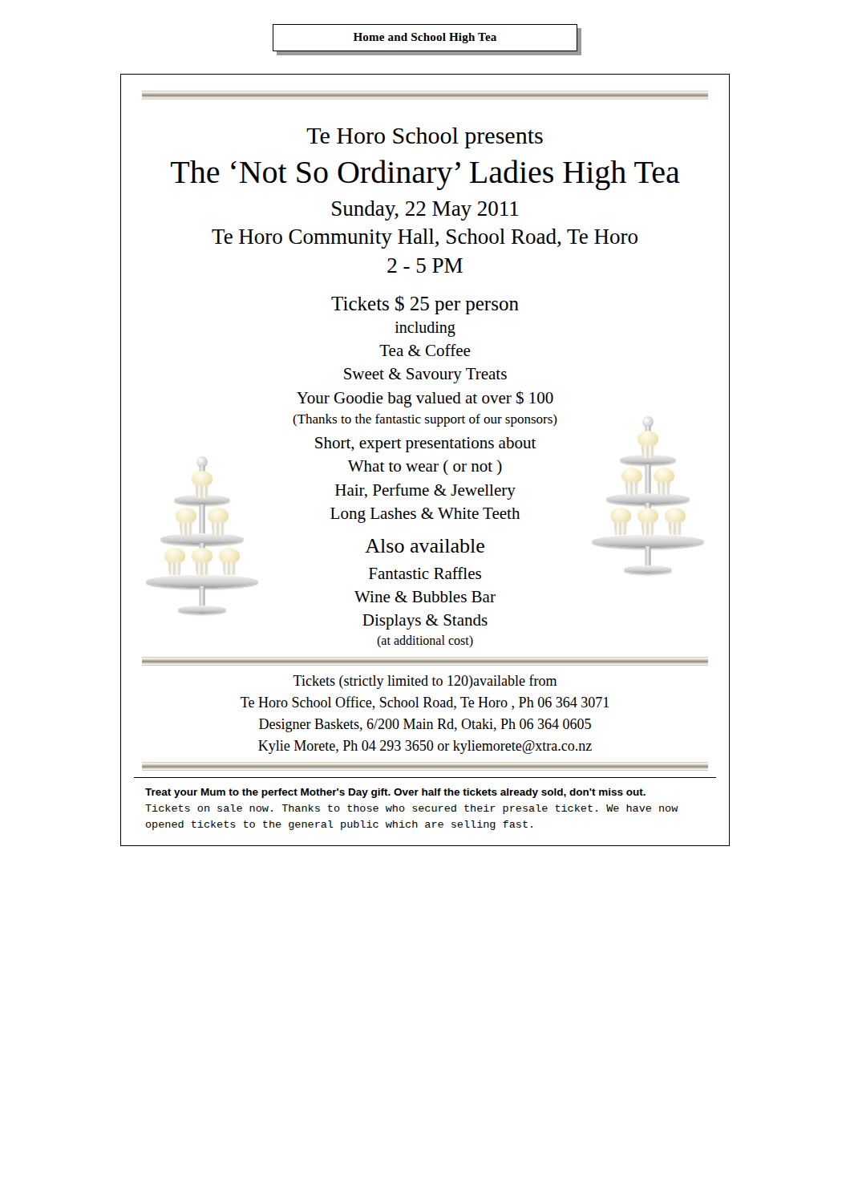Home and School High Tea
Te Horo School presents
The ‘Not So Ordinary’ Ladies High Tea
Sunday, 22 May 2011
Te Horo Community Hall, School Road, Te Horo
2 - 5 PM
Tickets $ 25 per person
including
Tea & Coffee
Sweet & Savoury Treats
Your Goodie bag valued at over $ 100
(Thanks to the fantastic support of our sponsors)
Short, expert presentations about
What to wear ( or not )
Hair, Perfume & Jewellery
Long Lashes & White Teeth
Also available
Fantastic Raffles
Wine & Bubbles Bar
Displays & Stands
(at additional cost)
Tickets (strictly limited to 120)available from
Te Horo School Office, School Road, Te Horo , Ph 06 364 3071
Designer Baskets, 6/200 Main Rd, Otaki, Ph 06 364 0605
Kylie Morete, Ph 04 293 3650 or kyliemorete@xtra.co.nz
Treat your Mum to the perfect Mother's Day gift. Over half the tickets already sold, don't miss out.
Tickets on sale now. Thanks to those who secured their presale ticket. We have now opened tickets to the general public which are selling fast.